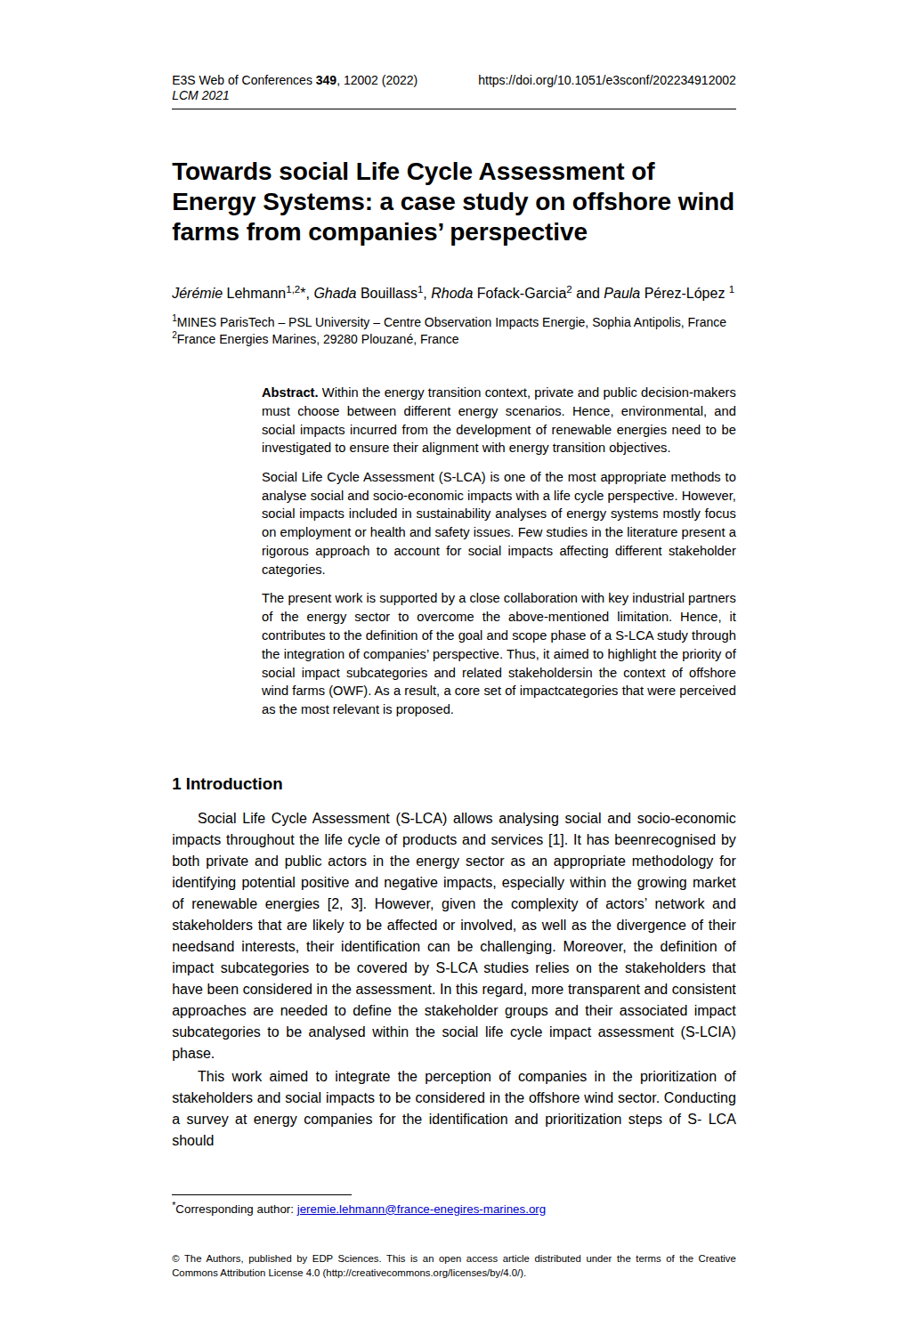E3S Web of Conferences 349, 12002 (2022)
LCM 2021
https://doi.org/10.1051/e3sconf/202234912002
Towards social Life Cycle Assessment of Energy Systems: a case study on offshore wind farms from companies’ perspective
Jérémie Lehmann1,2*, Ghada Bouillass1, Rhoda Fofack-Garcia2 and Paula Pérez-López 1
1MINES ParisTech – PSL University – Centre Observation Impacts Energie, Sophia Antipolis, France
2France Energies Marines, 29280 Plouzané, France
Abstract. Within the energy transition context, private and public decision-makers must choose between different energy scenarios. Hence, environmental, and social impacts incurred from the development of renewable energies need to be investigated to ensure their alignment with energy transition objectives.
Social Life Cycle Assessment (S-LCA) is one of the most appropriate methods to analyse social and socio-economic impacts with a life cycle perspective. However, social impacts included in sustainability analyses of energy systems mostly focus on employment or health and safety issues. Few studies in the literature present a rigorous approach to account for social impacts affecting different stakeholder categories.
The present work is supported by a close collaboration with key industrial partners of the energy sector to overcome the above-mentioned limitation. Hence, it contributes to the definition of the goal and scope phase of a S-LCA study through the integration of companies’ perspective. Thus, it aimed to highlight the priority of social impact subcategories and related stakeholdersin the context of offshore wind farms (OWF). As a result, a core set of impactcategories that were perceived as the most relevant is proposed.
1 Introduction
Social Life Cycle Assessment (S-LCA) allows analysing social and socio-economic impacts throughout the life cycle of products and services [1]. It has beenrecognised by both private and public actors in the energy sector as an appropriate methodology for identifying potential positive and negative impacts, especially within the growing market of renewable energies [2, 3]. However, given the complexity of actors’ network and stakeholders that are likely to be affected or involved, as well as the divergence of their needsand interests, their identification can be challenging. Moreover, the definition of impact subcategories to be covered by S-LCA studies relies on the stakeholders that have been considered in the assessment. In this regard, more transparent and consistent approaches are needed to define the stakeholder groups and their associated impact subcategories to be analysed within the social life cycle impact assessment (S-LCIA) phase.
This work aimed to integrate the perception of companies in the prioritization of stakeholders and social impacts to be considered in the offshore wind sector. Conducting a survey at energy companies for the identification and prioritization steps of S- LCA should
*Corresponding author: jeremie.lehmann@france-enegires-marines.org
© The Authors, published by EDP Sciences. This is an open access article distributed under the terms of the Creative Commons Attribution License 4.0 (http://creativecommons.org/licenses/by/4.0/).